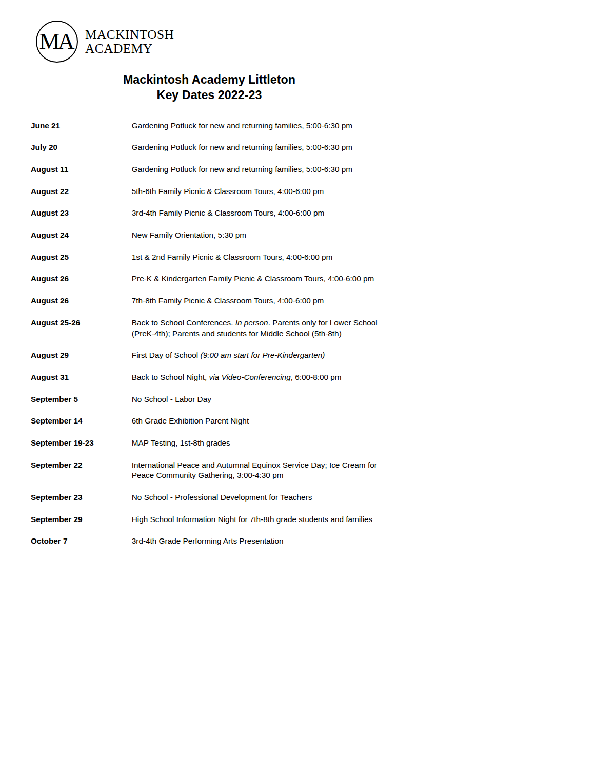MA
MACKINTOSH ACADEMY
Mackintosh Academy LittletonKey Dates 2022-23
| June 21 | Gardening Potluck for new and returning families, 5:00-6:30 pm |
| July 20 | Gardening Potluck for new and returning families, 5:00-6:30 pm |
| August 11 | Gardening Potluck for new and returning families, 5:00-6:30 pm |
| August 22 | 5th-6th Family Picnic & Classroom Tours, 4:00-6:00 pm |
| August 23 | 3rd-4th Family Picnic & Classroom Tours, 4:00-6:00 pm |
| August 24 | New Family Orientation, 5:30 pm |
| August 25 | 1st & 2nd Family Picnic & Classroom Tours, 4:00-6:00 pm |
| August 26 | Pre-K & Kindergarten Family Picnic & Classroom Tours, 4:00-6:00 pm |
| August 26 | 7th-8th Family Picnic & Classroom Tours, 4:00-6:00 pm |
| August 25-26 | Back to School Conferences. In person . Parents only for Lower School (PreK-4th); Parents and students for Middle School (5th-8th) |
| August 29 | First Day of School (9:00 am start for Pre-Kindergarten) |
| August 31 | Back to School Night, via Video-Conferencing , 6:00-8:00 pm |
| September 5 | No School - Labor Day |
| September 14 | 6th Grade Exhibition Parent Night |
| September 19-23 | MAP Testing, 1st-8th grades |
| September 22 | International Peace and Autumnal Equinox Service Day; Ice Cream for Peace Community Gathering, 3:00-4:30 pm |
| September 23 | No School - Professional Development for Teachers |
| September 29 | High School Information Night for 7th-8th grade students and families |
| October 7 | 3rd-4th Grade Performing Arts Presentation |